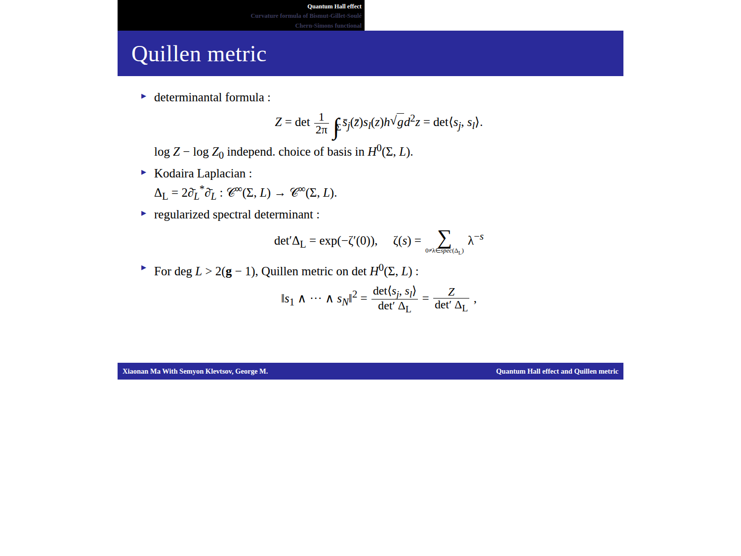Quantum Hall effect
Curvature formula of Bismut-Gillet-Soulé
Chern-Simons functional
Quillen metric
determinantal formula :
Z = det 12π ∫Σ s̄j(z̄)sl(z)hgd2z = det⟨sj, sl⟩.
log Z − log Z0 independ. choice of basis in H0(Σ, L).
Kodaira Laplacian :
ΔL = 2∂̄L*∂̄L : 𝒞∞(Σ, L) → 𝒞∞(Σ, L).
regularized spectral determinant :
det′ΔL = exp(−ζ′(0)), ζ(s) = ∑0≠λ∈spec(ΔL) λ−s
For deg L > 2(g − 1), Quillen metric on det H0(Σ, L) :
‖s1 ∧ ··· ∧ sN‖2 = det⟨sj, sl⟩det′ ΔL = Zdet′ ΔL ,
Xiaonan Ma With Semyon Klevtsov, George M.
Quantum Hall effect and Quillen metric